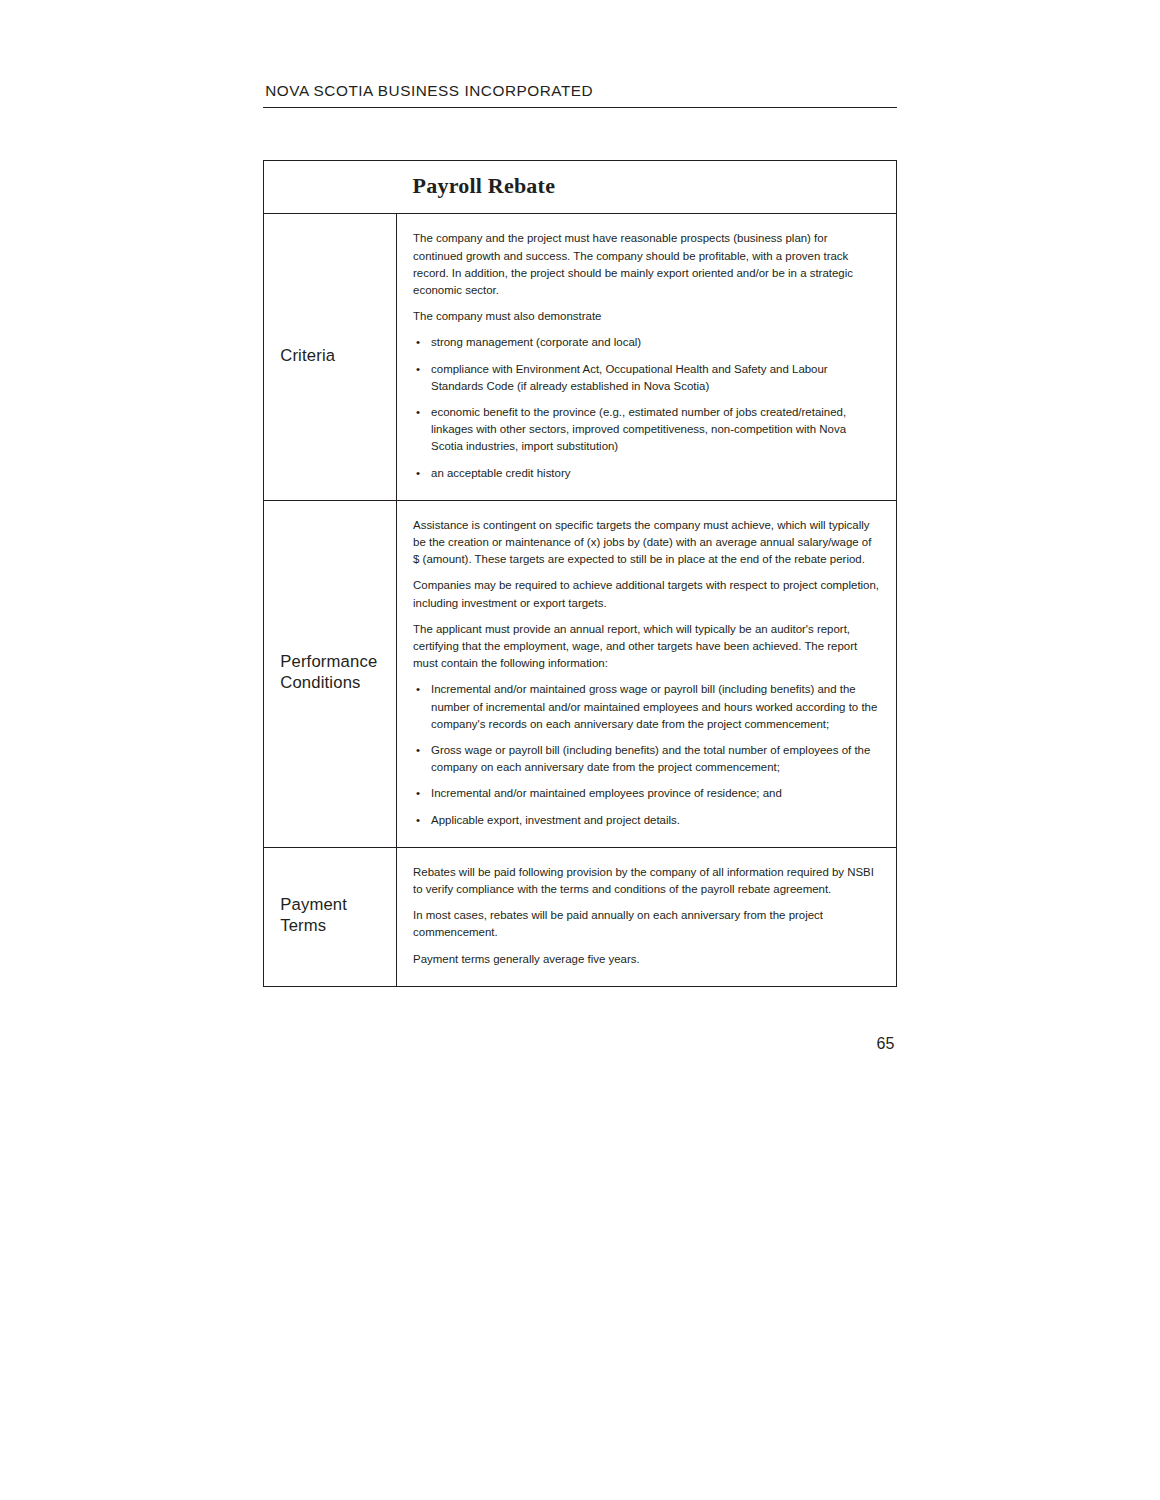Nova Scotia Business Incorporated
| | Payroll Rebate |
| --- | --- |
| Criteria | The company and the project must have reasonable prospects (business plan) for continued growth and success. The company should be profitable, with a proven track record. In addition, the project should be mainly export oriented and/or be in a strategic economic sector. The company must also demonstrate strong management (corporate and local) compliance with Environment Act, Occupational Health and Safety and Labour Standards Code (if already established in Nova Scotia) economic benefit to the province (e.g., estimated number of jobs created/retained, linkages with other sectors, improved competitiveness, non-competition with Nova Scotia industries, import substitution) an acceptable credit history |
| Performance Conditions | Assistance is contingent on specific targets the company must achieve, which will typically be the creation or maintenance of (x) jobs by (date) with an average annual salary/wage of $ (amount). These targets are expected to still be in place at the end of the rebate period. Companies may be required to achieve additional targets with respect to project completion, including investment or export targets. The applicant must provide an annual report, which will typically be an auditor's report, certifying that the employment, wage, and other targets have been achieved. The report must contain the following information: Incremental and/or maintained gross wage or payroll bill (including benefits) and the number of incremental and/or maintained employees and hours worked according to the company's records on each anniversary date from the project commencement; Gross wage or payroll bill (including benefits) and the total number of employees of the company on each anniversary date from the project commencement; Incremental and/or maintained employees province of residence; and Applicable export, investment and project details. |
| Payment Terms | Rebates will be paid following provision by the company of all information required by NSBI to verify compliance with the terms and conditions of the payroll rebate agreement. In most cases, rebates will be paid annually on each anniversary from the project commencement. Payment terms generally average five years. |
65